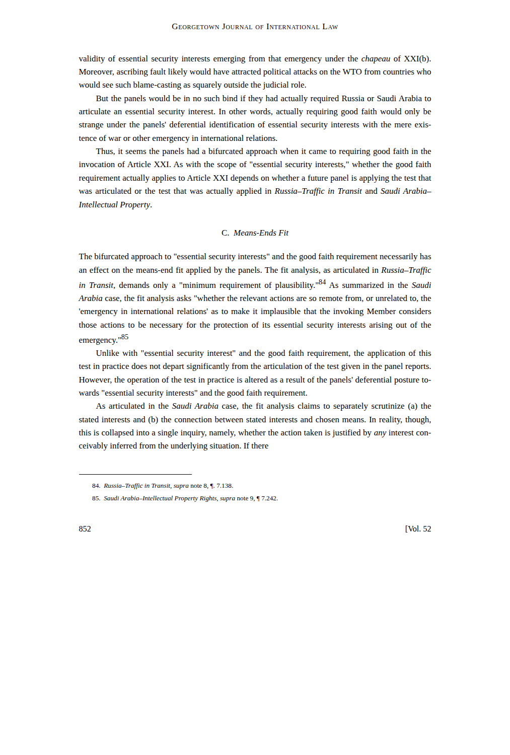Georgetown Journal of International Law
validity of essential security interests emerging from that emergency under the chapeau of XXI(b). Moreover, ascribing fault likely would have attracted political attacks on the WTO from countries who would see such blame-casting as squarely outside the judicial role.
But the panels would be in no such bind if they had actually required Russia or Saudi Arabia to articulate an essential security interest. In other words, actually requiring good faith would only be strange under the panels' deferential identification of essential security interests with the mere existence of war or other emergency in international relations.
Thus, it seems the panels had a bifurcated approach when it came to requiring good faith in the invocation of Article XXI. As with the scope of "essential security interests," whether the good faith requirement actually applies to Article XXI depends on whether a future panel is applying the test that was articulated or the test that was actually applied in Russia–Traffic in Transit and Saudi Arabia–Intellectual Property.
C. Means-Ends Fit
The bifurcated approach to "essential security interests" and the good faith requirement necessarily has an effect on the means-end fit applied by the panels. The fit analysis, as articulated in Russia–Traffic in Transit, demands only a "minimum requirement of plausibility."84 As summarized in the Saudi Arabia case, the fit analysis asks "whether the relevant actions are so remote from, or unrelated to, the 'emergency in international relations' as to make it implausible that the invoking Member considers those actions to be necessary for the protection of its essential security interests arising out of the emergency."85
Unlike with "essential security interest" and the good faith requirement, the application of this test in practice does not depart significantly from the articulation of the test given in the panel reports. However, the operation of the test in practice is altered as a result of the panels' deferential posture towards "essential security interests" and the good faith requirement.
As articulated in the Saudi Arabia case, the fit analysis claims to separately scrutinize (a) the stated interests and (b) the connection between stated interests and chosen means. In reality, though, this is collapsed into a single inquiry, namely, whether the action taken is justified by any interest conceivably inferred from the underlying situation. If there
84. Russia–Traffic in Transit, supra note 8, ¶. 7.138.
85. Saudi Arabia–Intellectual Property Rights, supra note 9, ¶ 7.242.
852 [Vol. 52